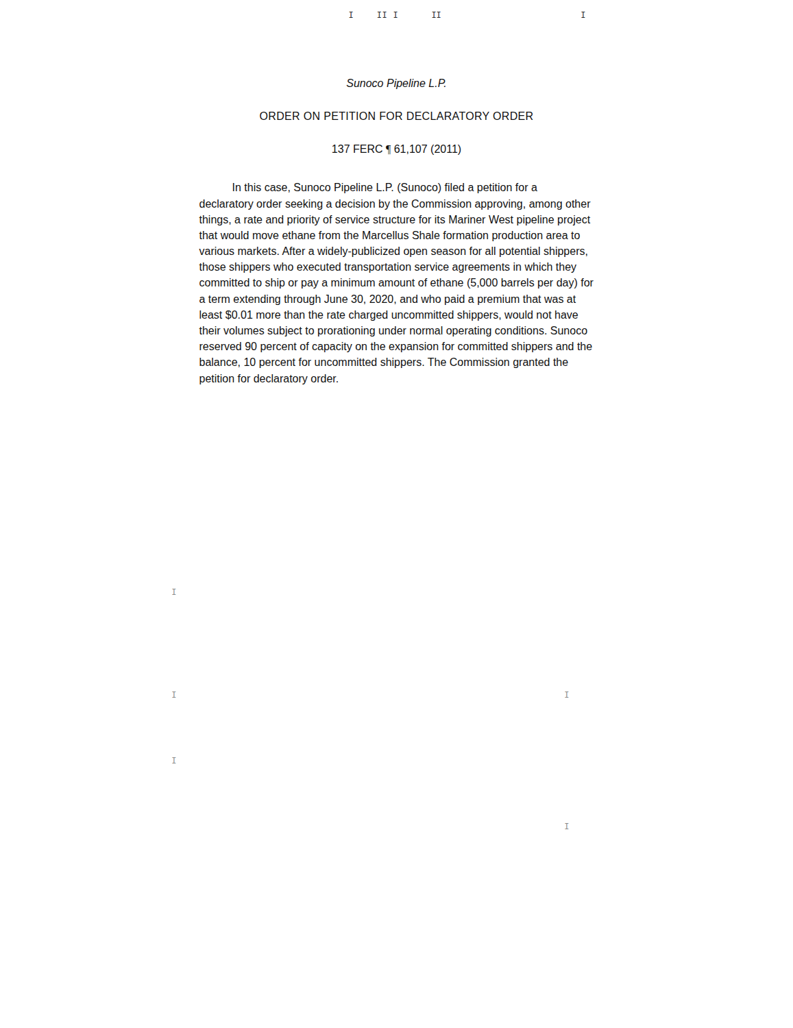I II I II I
Sunoco Pipeline L.P.
ORDER ON PETITION FOR DECLARATORY ORDER
137 FERC ¶ 61,107 (2011)
In this case, Sunoco Pipeline L.P. (Sunoco) filed a petition for a declaratory order seeking a decision by the Commission approving, among other things, a rate and priority of service structure for its Mariner West pipeline project that would move ethane from the Marcellus Shale formation production area to various markets. After a widely-publicized open season for all potential shippers, those shippers who executed transportation service agreements in which they committed to ship or pay a minimum amount of ethane (5,000 barrels per day) for a term extending through June 30, 2020, and who paid a premium that was at least $0.01 more than the rate charged uncommitted shippers, would not have their volumes subject to prorationing under normal operating conditions. Sunoco reserved 90 percent of capacity on the expansion for committed shippers and the balance, 10 percent for uncommitted shippers. The Commission granted the petition for declaratory order.
I I I I I